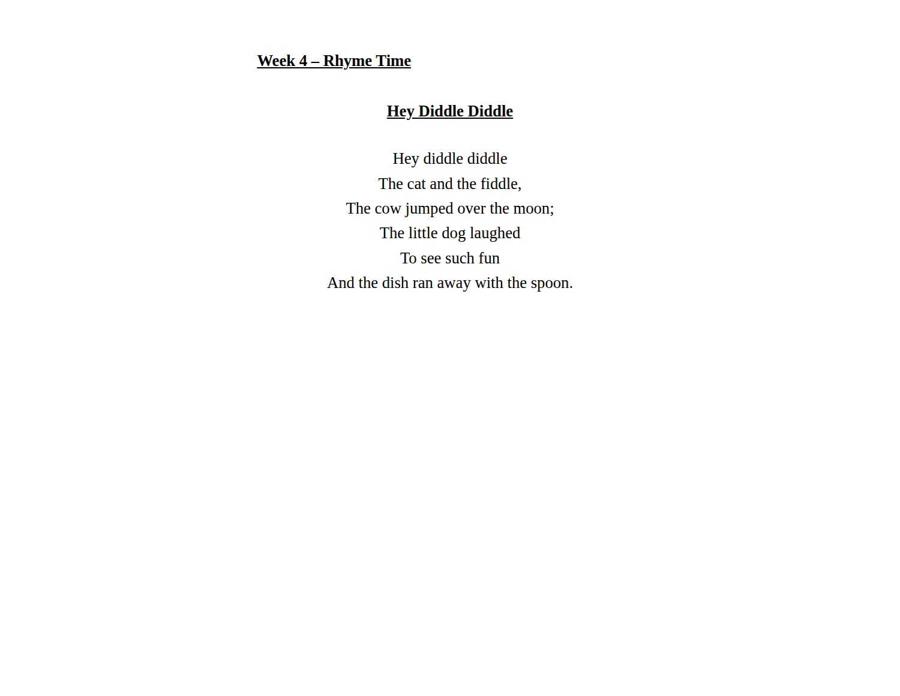Week 4 – Rhyme Time
Hey Diddle Diddle
Hey diddle diddle
The cat and the fiddle,
The cow jumped over the moon;
The little dog laughed
To see such fun
And the dish ran away with the spoon.